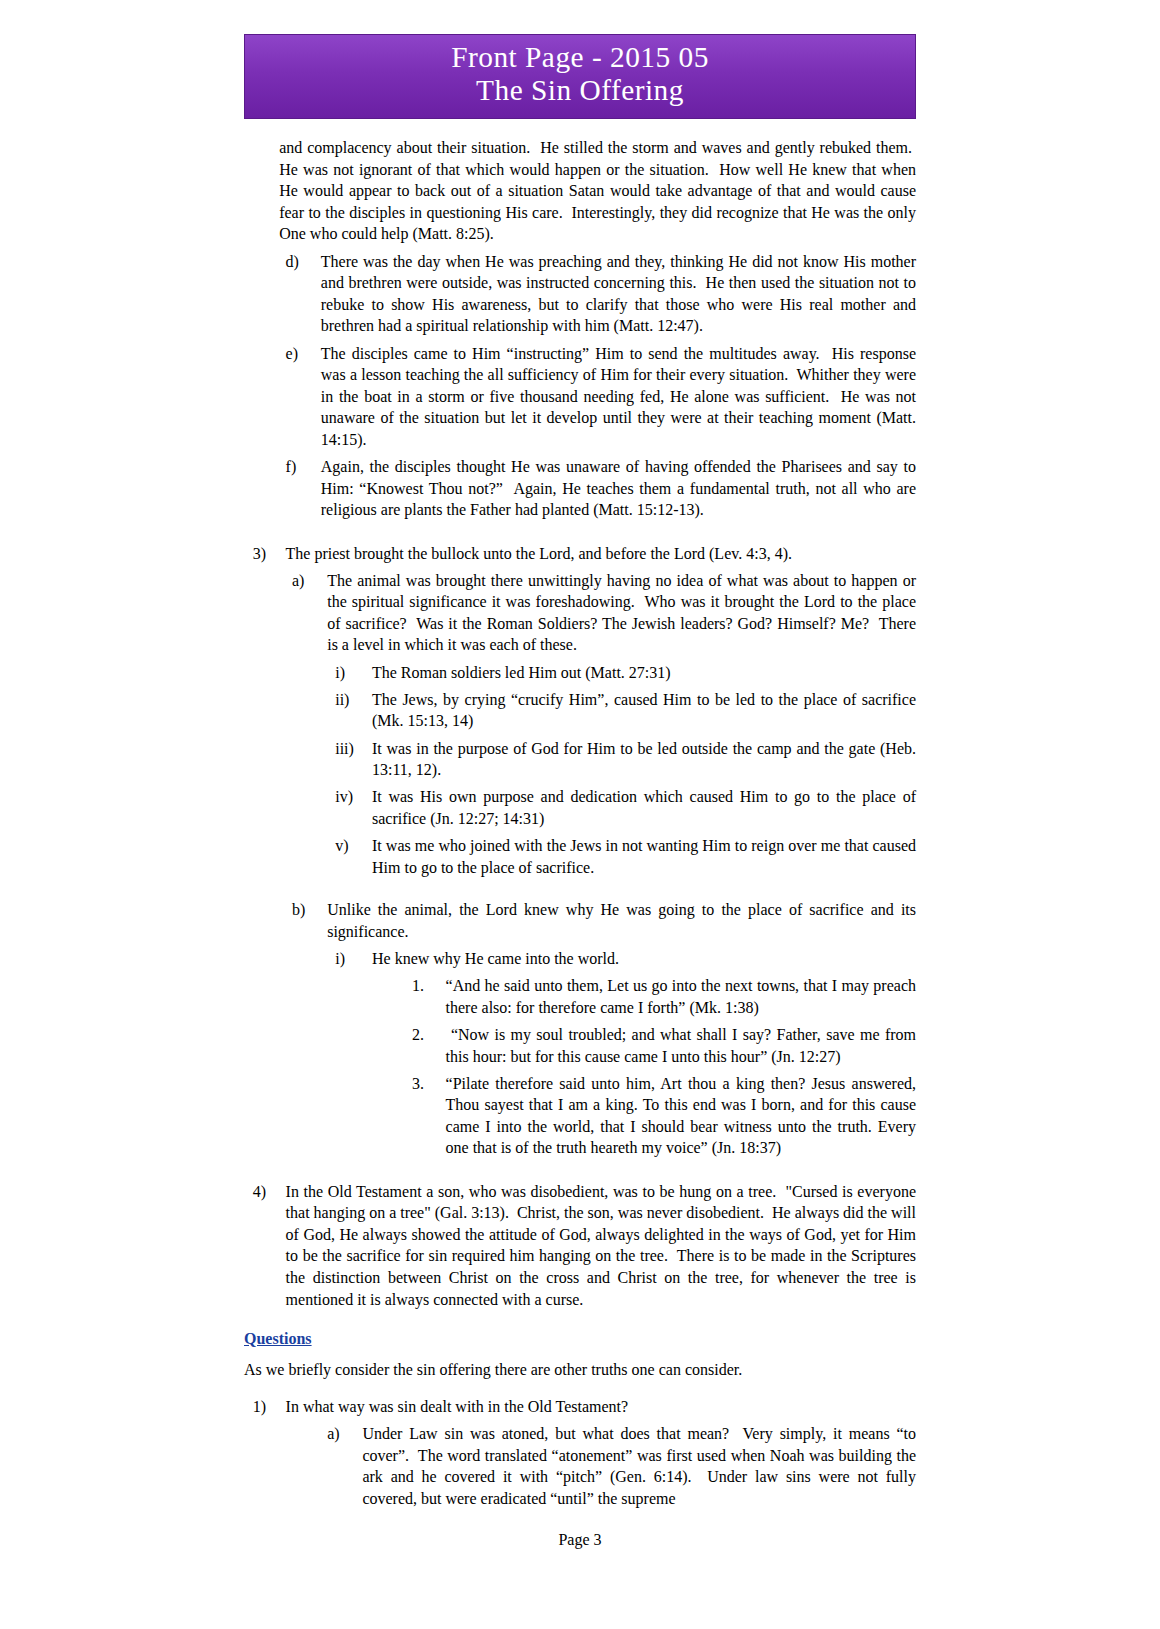Front Page - 2015 05
The Sin Offering
and complacency about their situation. He stilled the storm and waves and gently rebuked them. He was not ignorant of that which would happen or the situation. How well He knew that when He would appear to back out of a situation Satan would take advantage of that and would cause fear to the disciples in questioning His care. Interestingly, they did recognize that He was the only One who could help (Matt. 8:25).
d) There was the day when He was preaching and they, thinking He did not know His mother and brethren were outside, was instructed concerning this. He then used the situation not to rebuke to show His awareness, but to clarify that those who were His real mother and brethren had a spiritual relationship with him (Matt. 12:47).
e) The disciples came to Him “instructing” Him to send the multitudes away. His response was a lesson teaching the all sufficiency of Him for their every situation. Whither they were in the boat in a storm or five thousand needing fed, He alone was sufficient. He was not unaware of the situation but let it develop until they were at their teaching moment (Matt. 14:15).
f) Again, the disciples thought He was unaware of having offended the Pharisees and say to Him: “Knowest Thou not?” Again, He teaches them a fundamental truth, not all who are religious are plants the Father had planted (Matt. 15:12-13).
3) The priest brought the bullock unto the Lord, and before the Lord (Lev. 4:3, 4).
a) The animal was brought there unwittingly having no idea of what was about to happen or the spiritual significance it was foreshadowing. Who was it brought the Lord to the place of sacrifice? Was it the Roman Soldiers? The Jewish leaders? God? Himself? Me? There is a level in which it was each of these.
i) The Roman soldiers led Him out (Matt. 27:31)
ii) The Jews, by crying “crucify Him”, caused Him to be led to the place of sacrifice (Mk. 15:13, 14)
iii) It was in the purpose of God for Him to be led outside the camp and the gate (Heb. 13:11, 12).
iv) It was His own purpose and dedication which caused Him to go to the place of sacrifice (Jn. 12:27; 14:31)
v) It was me who joined with the Jews in not wanting Him to reign over me that caused Him to go to the place of sacrifice.
b) Unlike the animal, the Lord knew why He was going to the place of sacrifice and its significance.
i) He knew why He came into the world.
1.“And he said unto them, Let us go into the next towns, that I may preach there also: for therefore came I forth” (Mk. 1:38)
2. “Now is my soul troubled; and what shall I say? Father, save me from this hour: but for this cause came I unto this hour” (Jn. 12:27)
3.“Pilate therefore said unto him, Art thou a king then? Jesus answered, Thou sayest that I am a king. To this end was I born, and for this cause came I into the world, that I should bear witness unto the truth. Every one that is of the truth heareth my voice” (Jn. 18:37)
4) In the Old Testament a son, who was disobedient, was to be hung on a tree. "Cursed is everyone that hanging on a tree" (Gal. 3:13). Christ, the son, was never disobedient. He always did the will of God, He always showed the attitude of God, always delighted in the ways of God, yet for Him to be the sacrifice for sin required him hanging on the tree. There is to be made in the Scriptures the distinction between Christ on the cross and Christ on the tree, for whenever the tree is mentioned it is always connected with a curse.
Questions
As we briefly consider the sin offering there are other truths one can consider.
1) In what way was sin dealt with in the Old Testament?
a) Under Law sin was atoned, but what does that mean? Very simply, it means “to cover”. The word translated “atonement” was first used when Noah was building the ark and he covered it with “pitch” (Gen. 6:14). Under law sins were not fully covered, but were eradicated “until” the supreme
Page 3